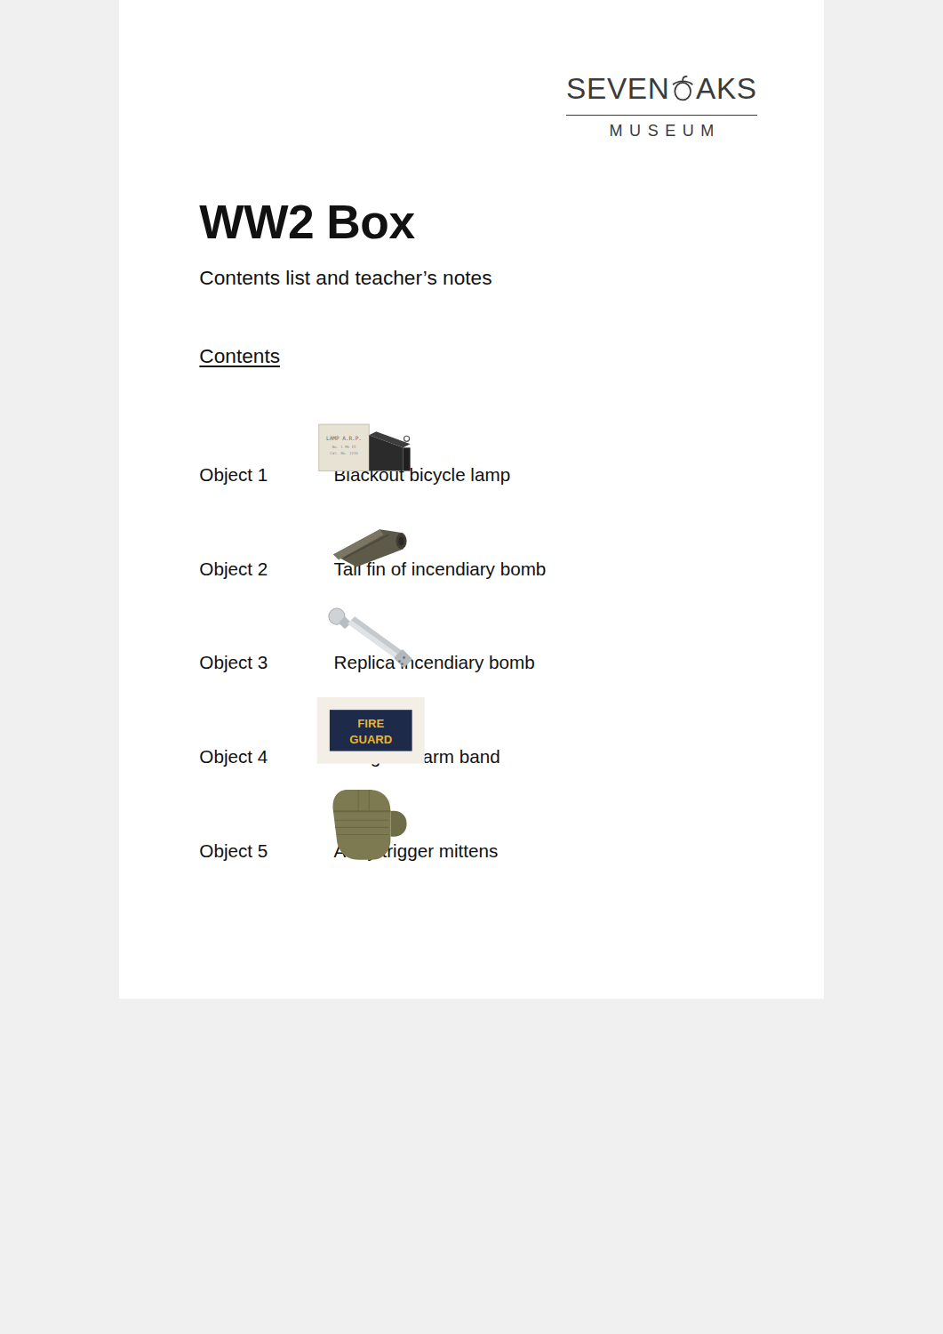SEVEN AKS
MUSEUM
WW2 Box
Contents list and teacher’s notes
Contents
Object 1
LAMP A.R.P. No. 1 Mk II Cat. No. 1234
Blackout bicycle lamp
Object 2
Tail fin of incendiary bomb
Object 3
Replica incendiary bomb
Object 4
FIRE GUARD
Fire guard arm band
Object 5
Army trigger mittens